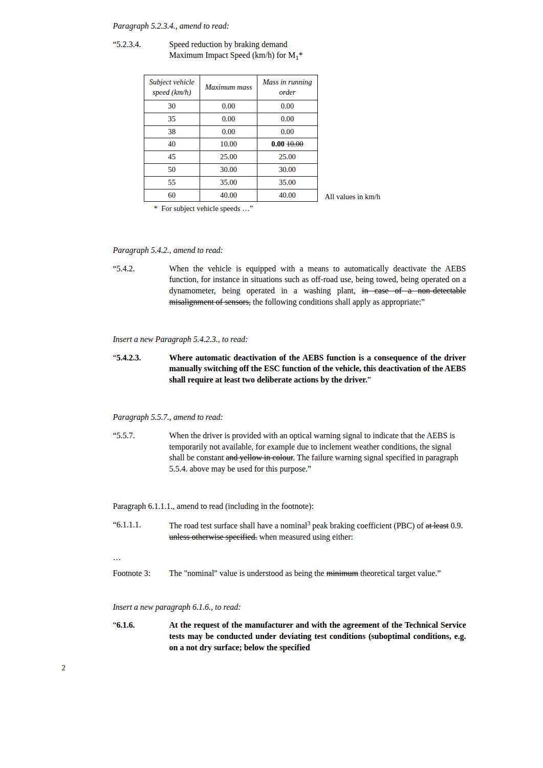Paragraph 5.2.3.4., amend to read:
“5.2.3.4.
Speed reduction by braking demand
Maximum Impact Speed (km/h) for M1*
| Subject vehicle speed (km/h) | Maximum mass | Mass in running order |
| --- | --- | --- |
| 30 | 0.00 | 0.00 |
| 35 | 0.00 | 0.00 |
| 38 | 0.00 | 0.00 |
| 40 | 10.00 | 0.00 10.00 |
| 45 | 25.00 | 25.00 |
| 50 | 30.00 | 30.00 |
| 55 | 35.00 | 35.00 |
| 60 | 40.00 | 40.00 |
All values in km/h
* For subject vehicle speeds …”
Paragraph 5.4.2., amend to read:
“5.4.2.
When the vehicle is equipped with a means to automatically deactivate the AEBS function, for instance in situations such as off-road use, being towed, being operated on a dynamometer, being operated in a washing plant, in case of a non-detectable misalignment of sensors, the following conditions shall apply as appropriate:”
Insert a new Paragraph 5.4.2.3., to read:
“5.4.2.3.
Where automatic deactivation of the AEBS function is a consequence of the driver manually switching off the ESC function of the vehicle, this deactivation of the AEBS shall require at least two deliberate actions by the driver.”
Paragraph 5.5.7., amend to read:
“5.5.7.
When the driver is provided with an optical warning signal to indicate that the AEBS is temporarily not available, for example due to inclement weather conditions, the signal shall be constant and yellow in colour. The failure warning signal specified in paragraph 5.5.4. above may be used for this purpose.”
Paragraph 6.1.1.1., amend to read (including in the footnote):
“6.1.1.1.
The road test surface shall have a nominal3 peak braking coefficient (PBC) of at least 0.9. unless otherwise specified. when measured using either:
…
Footnote 3:
The "nominal" value is understood as being the minimum theoretical target value.”
Insert a new paragraph 6.1.6., to read:
“6.1.6.
At the request of the manufacturer and with the agreement of the Technical Service tests may be conducted under deviating test conditions (suboptimal conditions, e.g. on a not dry surface; below the specified
2